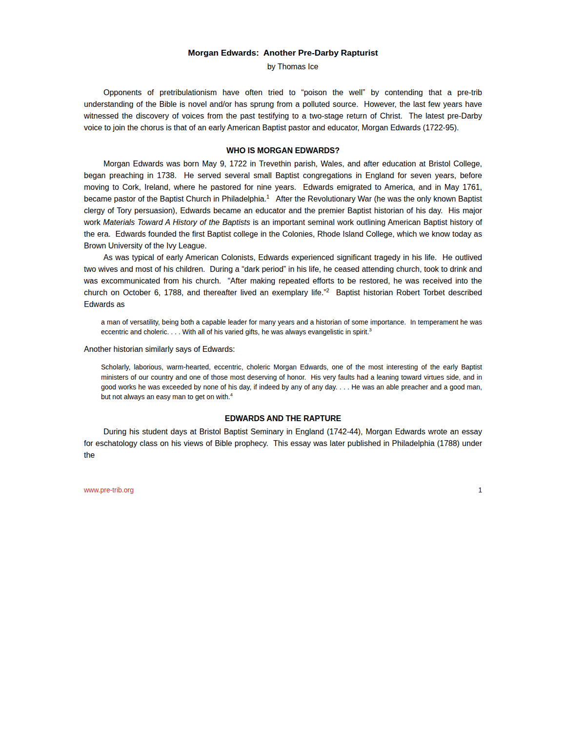Morgan Edwards: Another Pre-Darby Rapturist
by Thomas Ice
Opponents of pretribulationism have often tried to “poison the well” by contending that a pre-trib understanding of the Bible is novel and/or has sprung from a polluted source. However, the last few years have witnessed the discovery of voices from the past testifying to a two-stage return of Christ. The latest pre-Darby voice to join the chorus is that of an early American Baptist pastor and educator, Morgan Edwards (1722-95).
Who is Morgan Edwards?
Morgan Edwards was born May 9, 1722 in Trevethin parish, Wales, and after education at Bristol College, began preaching in 1738. He served several small Baptist congregations in England for seven years, before moving to Cork, Ireland, where he pastored for nine years. Edwards emigrated to America, and in May 1761, became pastor of the Baptist Church in Philadelphia.1 After the Revolutionary War (he was the only known Baptist clergy of Tory persuasion), Edwards became an educator and the premier Baptist historian of his day. His major work Materials Toward A History of the Baptists is an important seminal work outlining American Baptist history of the era. Edwards founded the first Baptist college in the Colonies, Rhode Island College, which we know today as Brown University of the Ivy League.
As was typical of early American Colonists, Edwards experienced significant tragedy in his life. He outlived two wives and most of his children. During a “dark period” in his life, he ceased attending church, took to drink and was excommunicated from his church. “After making repeated efforts to be restored, he was received into the church on October 6, 1788, and thereafter lived an exemplary life.”2 Baptist historian Robert Torbet described Edwards as
a man of versatility, being both a capable leader for many years and a historian of some importance. In temperament he was eccentric and choleric. . . . With all of his varied gifts, he was always evangelistic in spirit.3
Another historian similarly says of Edwards:
Scholarly, laborious, warm-hearted, eccentric, choleric Morgan Edwards, one of the most interesting of the early Baptist ministers of our country and one of those most deserving of honor. His very faults had a leaning toward virtues side, and in good works he was exceeded by none of his day, if indeed by any of any day. . . . He was an able preacher and a good man, but not always an easy man to get on with.4
Edwards and the Rapture
During his student days at Bristol Baptist Seminary in England (1742-44), Morgan Edwards wrote an essay for eschatology class on his views of Bible prophecy. This essay was later published in Philadelphia (1788) under the
www.pre-trib.org 1